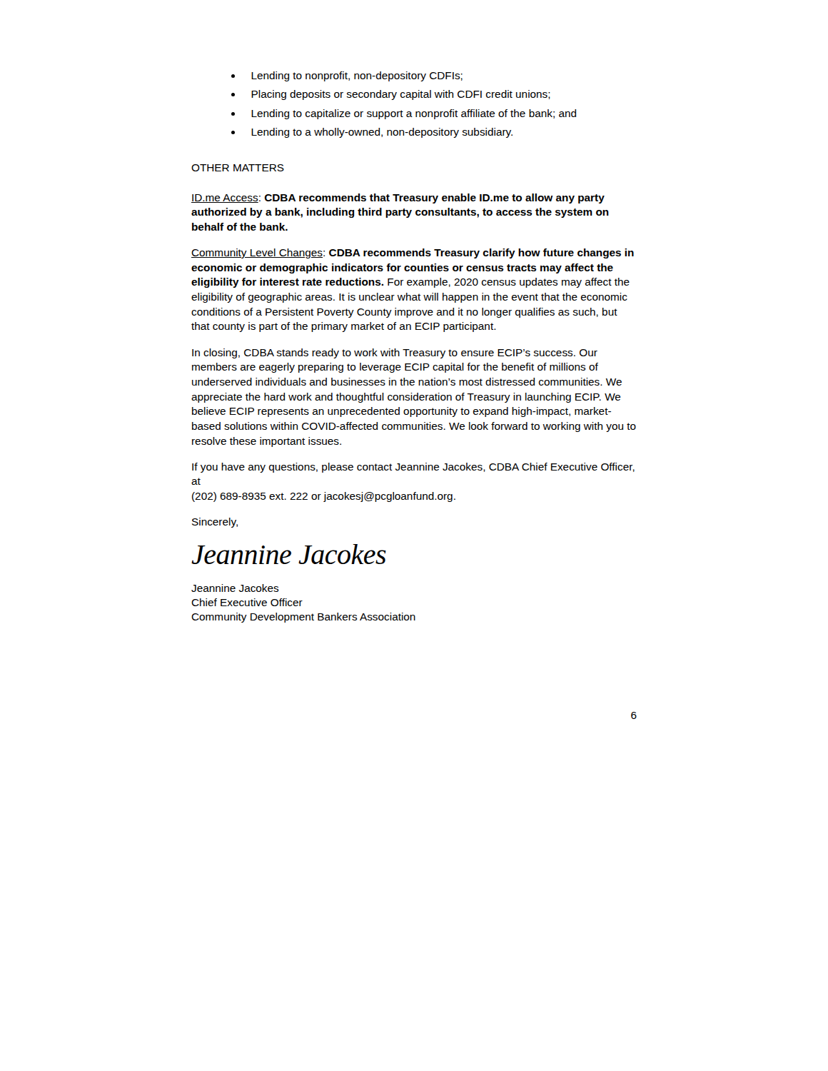Lending to nonprofit, non-depository CDFIs;
Placing deposits or secondary capital with CDFI credit unions;
Lending to capitalize or support a nonprofit affiliate of the bank; and
Lending to a wholly-owned, non-depository subsidiary.
OTHER MATTERS
ID.me Access: CDBA recommends that Treasury enable ID.me to allow any party authorized by a bank, including third party consultants, to access the system on behalf of the bank.
Community Level Changes: CDBA recommends Treasury clarify how future changes in economic or demographic indicators for counties or census tracts may affect the eligibility for interest rate reductions. For example, 2020 census updates may affect the eligibility of geographic areas. It is unclear what will happen in the event that the economic conditions of a Persistent Poverty County improve and it no longer qualifies as such, but that county is part of the primary market of an ECIP participant.
In closing, CDBA stands ready to work with Treasury to ensure ECIP’s success. Our members are eagerly preparing to leverage ECIP capital for the benefit of millions of underserved individuals and businesses in the nation’s most distressed communities. We appreciate the hard work and thoughtful consideration of Treasury in launching ECIP. We believe ECIP represents an unprecedented opportunity to expand high-impact, market-based solutions within COVID-affected communities. We look forward to working with you to resolve these important issues.
If you have any questions, please contact Jeannine Jacokes, CDBA Chief Executive Officer, at
(202) 689-8935 ext. 222 or jacokesj@pcgloanfund.org.
Sincerely,
Jeannine Jacokes
Jeannine Jacokes
Chief Executive Officer
Community Development Bankers Association
6